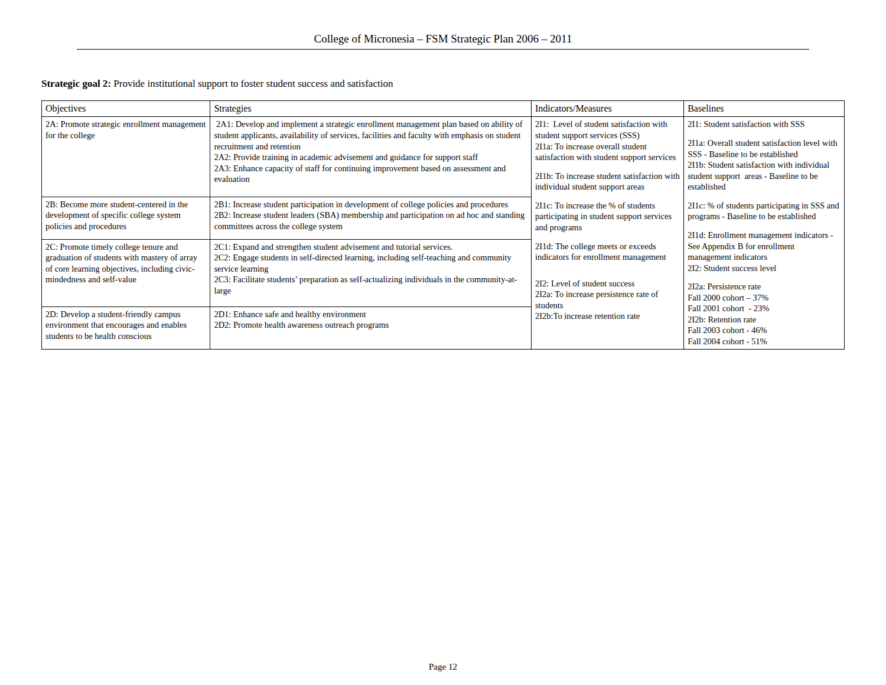College of Micronesia – FSM Strategic Plan 2006 – 2011
Strategic goal 2: Provide institutional support to foster student success and satisfaction
| Objectives | Strategies | Indicators/Measures | Baselines |
| --- | --- | --- | --- |
| 2A: Promote strategic enrollment management for the college | 2A1: Develop and implement a strategic enrollment management plan based on ability of student applicants, availability of services, facilities and faculty with emphasis on student recruitment and retention 2A2: Provide training in academic advisement and guidance for support staff 2A3: Enhance capacity of staff for continuing improvement based on assessment and evaluation | 2I1: Level of student satisfaction with student support services (SSS) 2I1a: To increase overall student satisfaction with student support services 2I1b: To increase student satisfaction with individual student support areas 2I1c: To increase the % of students participating in student support services and programs 2I1d: The college meets or exceeds indicators for enrollment management 2I2: Level of student success 2I2a: To increase persistence rate of students 2I2b:To increase retention rate | 2I1: Student satisfaction with SSS 2I1a: Overall student satisfaction level with SSS - Baseline to be established 2I1b: Student satisfaction with individual student support areas - Baseline to be established 2I1c: % of students participating in SSS and programs - Baseline to be established 2I1d: Enrollment management indicators - See Appendix B for enrollment management indicators 2I2: Student success level 2I2a: Persistence rate Fall 2000 cohort – 37% Fall 2001 cohort - 23% 2I2b: Retention rate Fall 2003 cohort - 46% Fall 2004 cohort - 51% |
| 2B: Become more student-centered in the development of specific college system policies and procedures | 2B1: Increase student participation in development of college policies and procedures 2B2: Increase student leaders (SBA) membership and participation on ad hoc and standing committees across the college system |
| 2C: Promote timely college tenure and graduation of students with mastery of array of core learning objectives, including civic-mindedness and self-value | 2C1: Expand and strengthen student advisement and tutorial services. 2C2: Engage students in self-directed learning, including self-teaching and community service learning 2C3: Facilitate students’ preparation as self-actualizing individuals in the community-at-large |
| 2D: Develop a student-friendly campus environment that encourages and enables students to be health conscious | 2D1: Enhance safe and healthy environment 2D2: Promote health awareness outreach programs |
Page 12